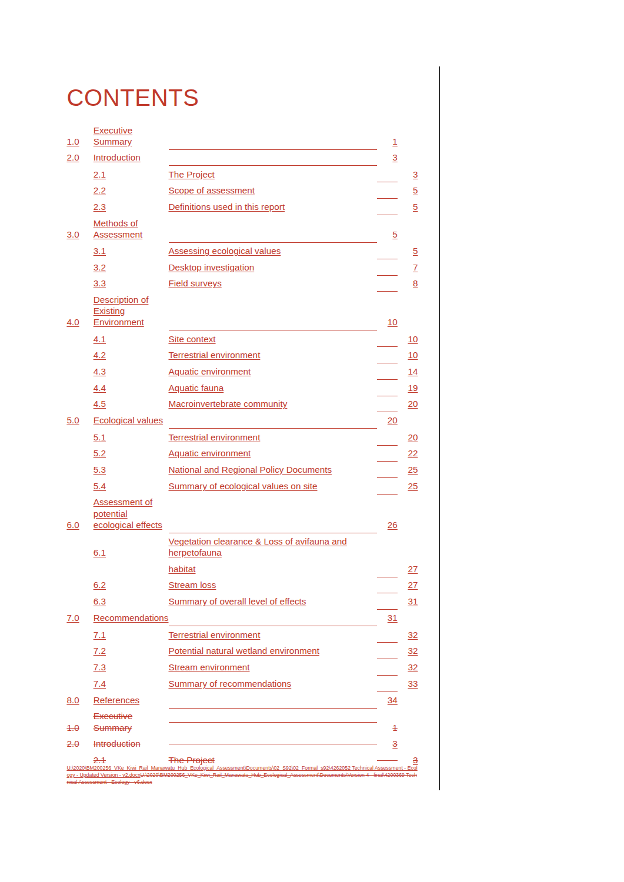CONTENTS
| 1.0 | Executive Summary | | 1 |
| 2.0 | Introduction | | 3 |
| | 2.1 | The Project | | 3 |
| | 2.2 | Scope of assessment | | 5 |
| | 2.3 | Definitions used in this report | | 5 |
| 3.0 | Methods of Assessment | | 5 |
| | 3.1 | Assessing ecological values | | 5 |
| | 3.2 | Desktop investigation | | 7 |
| | 3.3 | Field surveys | | 8 |
| 4.0 | Description of Existing Environment | | 10 |
| | 4.1 | Site context | | 10 |
| | 4.2 | Terrestrial environment | | 10 |
| | 4.3 | Aquatic environment | | 14 |
| | 4.4 | Aquatic fauna | | 19 |
| | 4.5 | Macroinvertebrate community | | 20 |
| 5.0 | Ecological values | | 20 |
| | 5.1 | Terrestrial environment | | 20 |
| | 5.2 | Aquatic environment | | 22 |
| | 5.3 | National and Regional Policy Documents | | 25 |
| | 5.4 | Summary of ecological values on site | | 25 |
| 6.0 | Assessment of potential ecological effects | | 26 |
| | 6.1 | Vegetation clearance & Loss of avifauna and herpetofauna | |
| | | habitat | | 27 |
| | 6.2 | Stream loss | | 27 |
| | 6.3 | Summary of overall level of effects | | 31 |
| 7.0 | Recommendations | | 31 |
| | 7.1 | Terrestrial environment | | 32 |
| | 7.2 | Potential natural wetland environment | | 32 |
| | 7.3 | Stream environment | | 32 |
| | 7.4 | Summary of recommendations | | 33 |
| 8.0 | References | | 34 |
| 1.0 | Executive Summary | | 1 |
| 2.0 | Introduction | | 3 |
| | 2.1 | The Project | | 3 |
U:\2020\BM200256_VKe_Kiwi_Rail_Manawatu_Hub_Ecological_Assessment\Documents\02_S92\02_Formal_s92\4262052 Technical Assessment - Ecology - Updated Version - v2.docx U:\2020\BM200256_VKe_Kiwi_Rail_Manawatu_Hub_Ecological_Assessment\Documents\Version 4 - final\4200369 Technical Assessment - Ecology - v6.docx